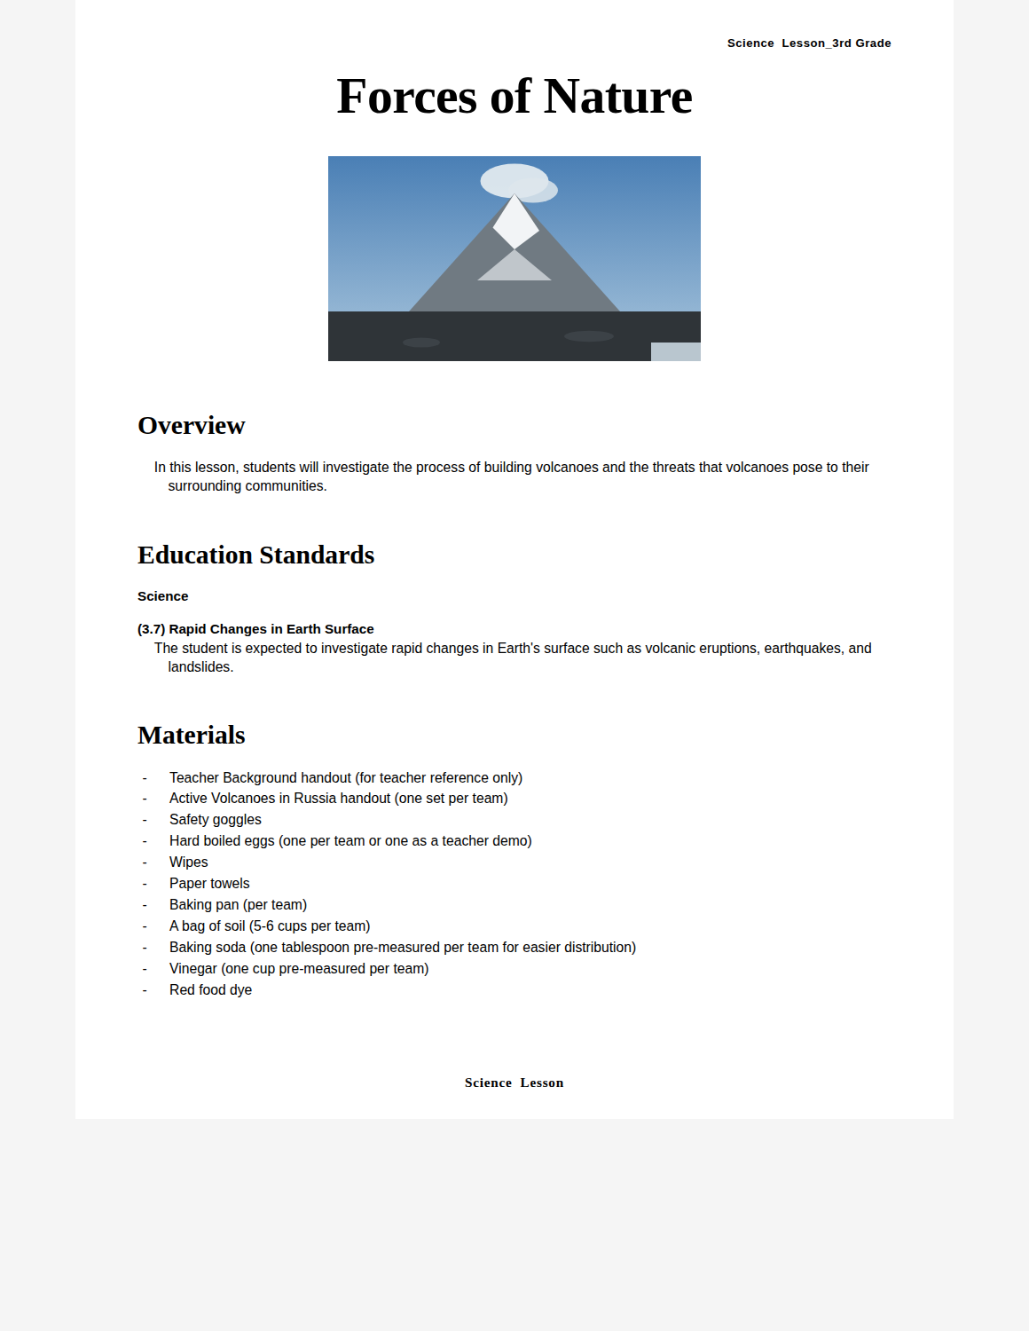Science Lesson_3rd Grade
Forces of Nature
Overview
In this lesson, students will investigate the process of building volcanoes and the threats that volcanoes pose to their surrounding communities.
Education Standards
Science
(3.7) Rapid Changes in Earth Surface
The student is expected to investigate rapid changes in Earth's surface such as volcanic eruptions, earthquakes, and landslides.
Materials
Teacher Background handout (for teacher reference only)
Active Volcanoes in Russia handout (one set per team)
Safety goggles
Hard boiled eggs (one per team or one as a teacher demo)
Wipes
Paper towels
Baking pan (per team)
A bag of soil (5-6 cups per team)
Baking soda (one tablespoon pre-measured per team for easier distribution)
Vinegar (one cup pre-measured per team)
Red food dye
Science Lesson